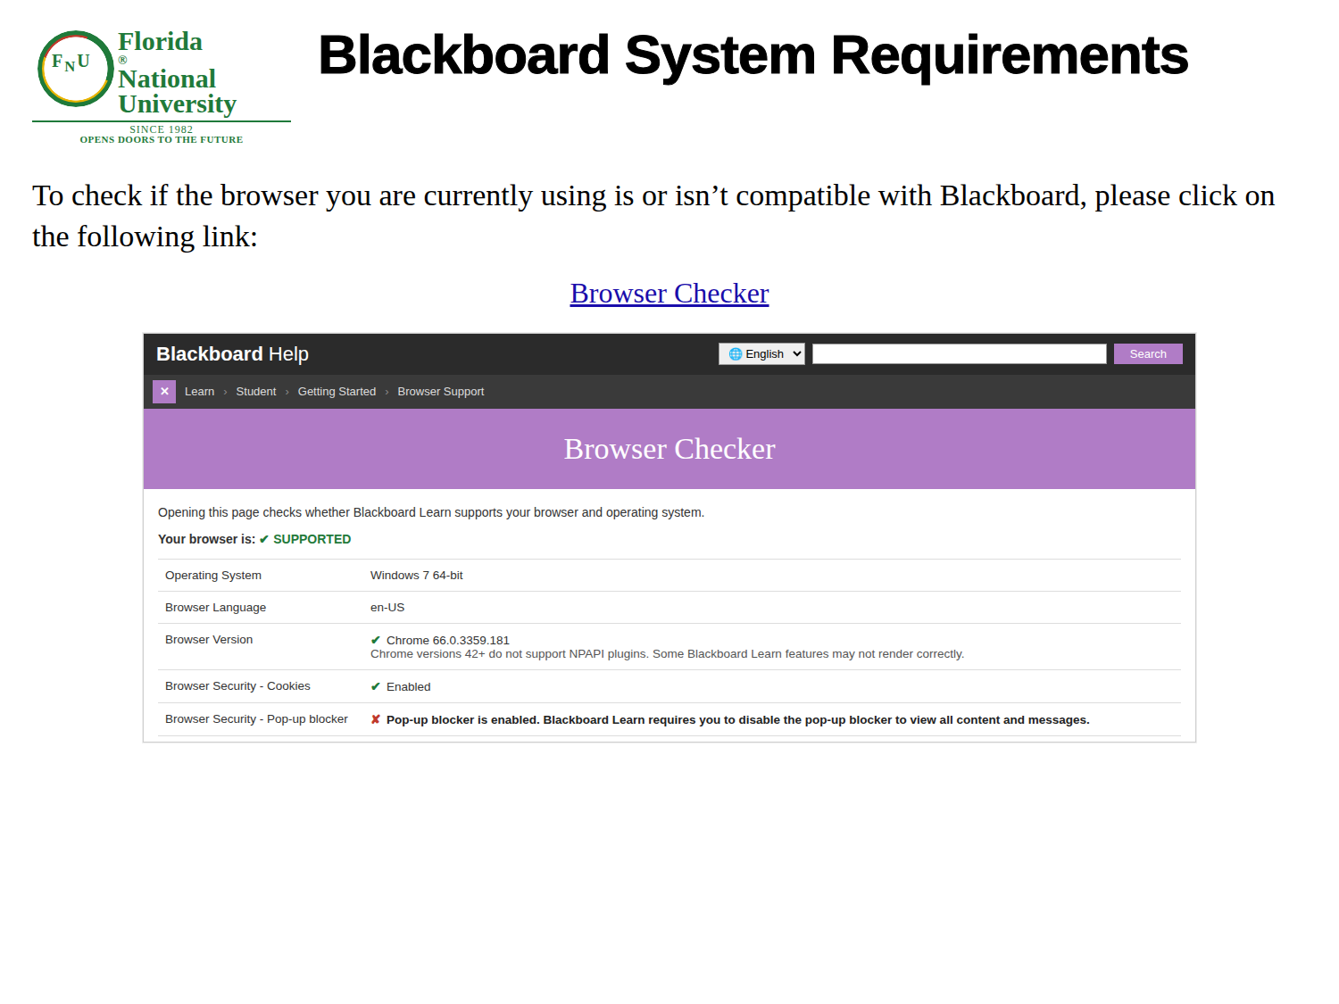FNU
Florida® National University
SINCE 1982
OPENS DOORS TO THE FUTURE
Blackboard System Requirements
To check if the browser you are currently using is or isn’t compatible with Blackboard, please click on the following link:
Browser Checker
BlackboardHelp
🌐 English Search
✕ Learn› Student› Getting Started› Browser Support
Browser Checker
Opening this page checks whether Blackboard Learn supports your browser and operating system.
Your browser is: ✔ SUPPORTED
| Operating System | Windows 7 64-bit |
| Browser Language | en-US |
| Browser Version | ✔ Chrome 66.0.3359.181 Chrome versions 42+ do not support NPAPI plugins. Some Blackboard Learn features may not render correctly. |
| Browser Security - Cookies | ✔ Enabled |
| Browser Security - Pop-up blocker | ✘ Pop-up blocker is enabled. Blackboard Learn requires you to disable the pop-up blocker to view all content and messages. |